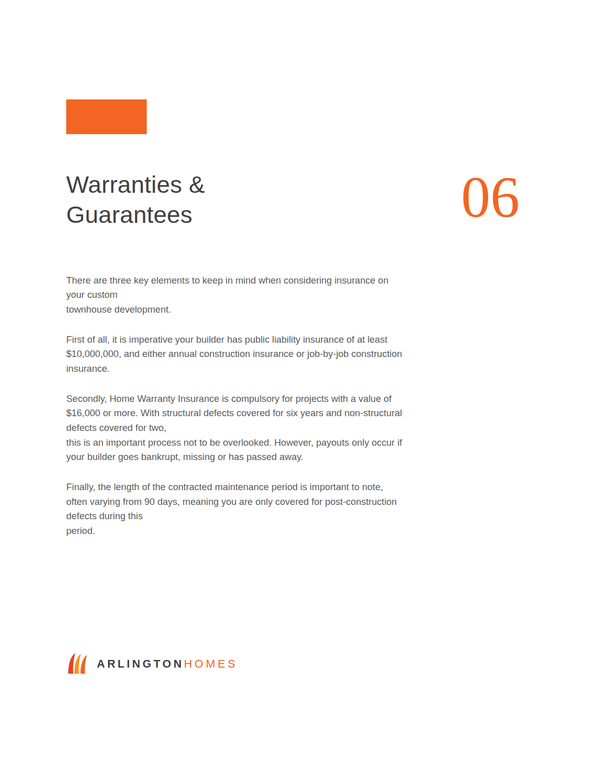Warranties &
Guarantees
06
There are three key elements to keep in mind when considering insurance on your custom
townhouse development.
First of all, it is imperative your builder has public liability insurance of at least $10,000,000, and either annual construction insurance or job-by-job construction insurance.
Secondly, Home Warranty Insurance is compulsory for projects with a value of $16,000 or more. With structural defects covered for six years and non-structural defects covered for two,
this is an important process not to be overlooked. However, payouts only occur if your builder goes bankrupt, missing or has passed away.
Finally, the length of the contracted maintenance period is important to note, often varying from 90 days, meaning you are only covered for post-construction defects during this
period.
ARLINGTON HOMES